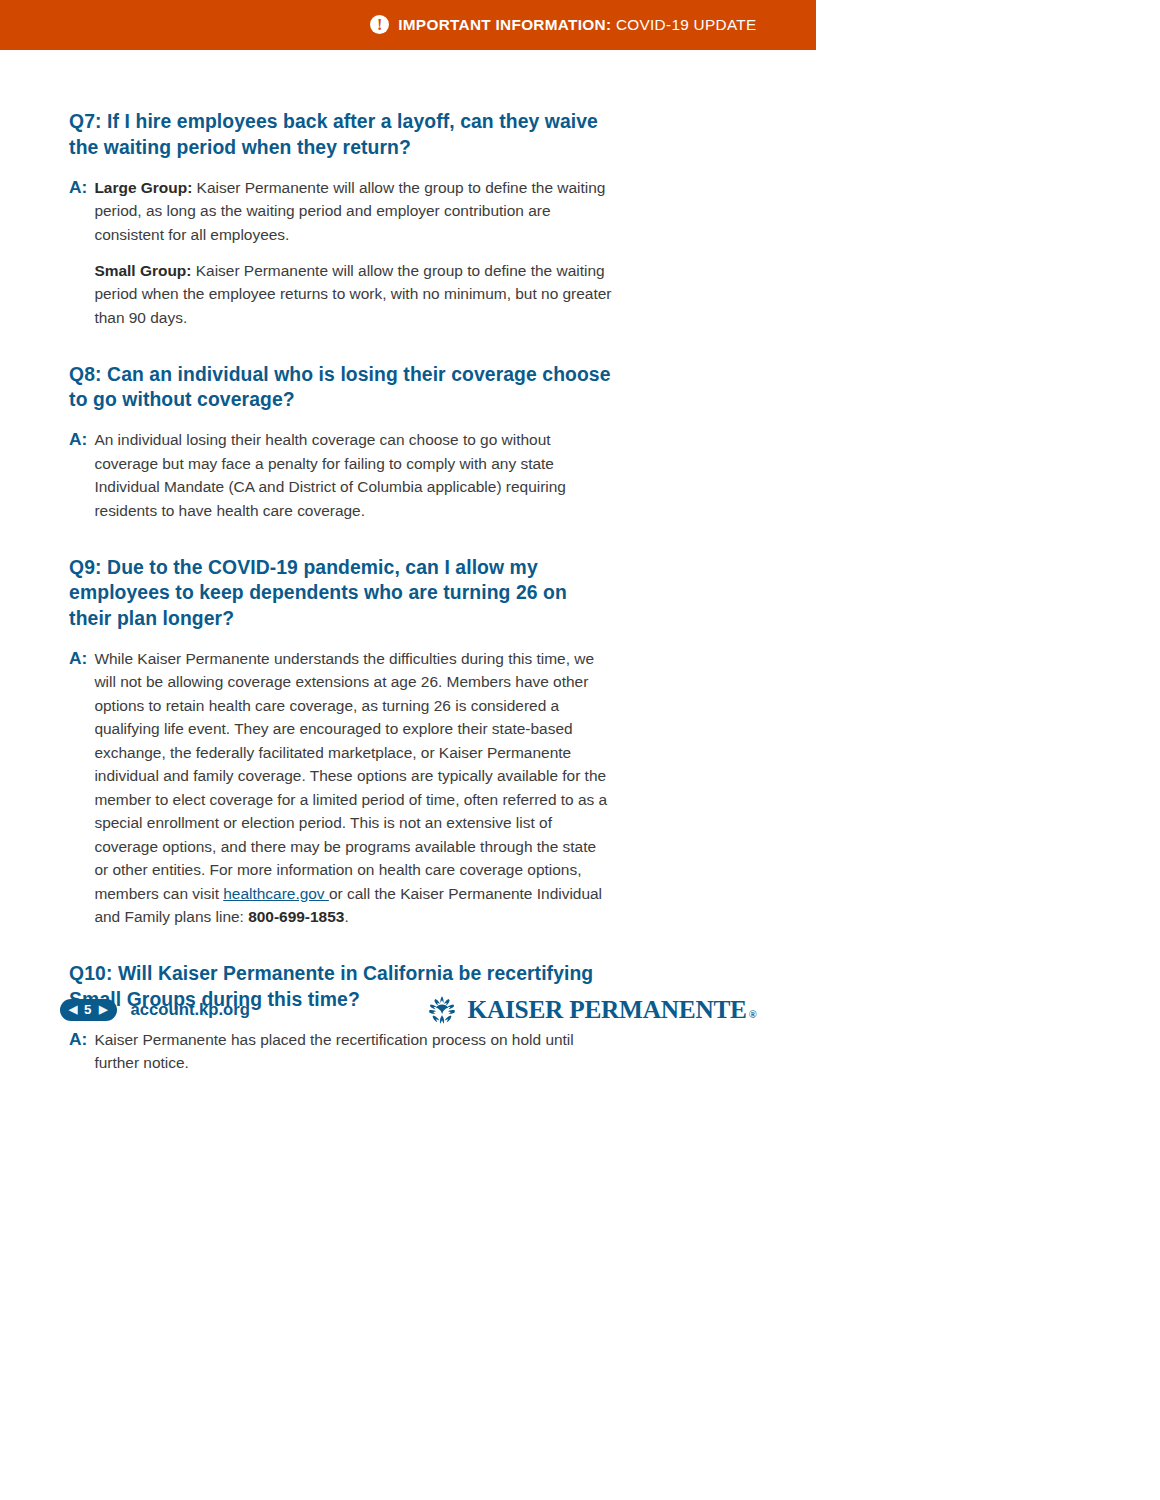! IMPORTANT INFORMATION: COVID-19 UPDATE
Q7: If I hire employees back after a layoff, can they waive the waiting period when they return?
A:
Large Group: Kaiser Permanente will allow the group to define the waiting period, as long as the waiting period and employer contribution are consistent for all employees.
Small Group: Kaiser Permanente will allow the group to define the waiting period when the employee returns to work, with no minimum, but no greater than 90 days.
Q8: Can an individual who is losing their coverage choose to go without coverage?
A:
An individual losing their health coverage can choose to go without coverage but may face a penalty for failing to comply with any state Individual Mandate (CA and District of Columbia applicable) requiring residents to have health care coverage.
Q9: Due to the COVID-19 pandemic, can I allow my employees to keep dependents who are turning 26 on their plan longer?
A:
While Kaiser Permanente understands the difficulties during this time, we will not be allowing coverage extensions at age 26. Members have other options to retain health care coverage, as turning 26 is considered a qualifying life event. They are encouraged to explore their state-based exchange, the federally facilitated marketplace, or Kaiser Permanente individual and family coverage. These options are typically available for the member to elect coverage for a limited period of time, often referred to as a special enrollment or election period. This is not an extensive list of coverage options, and there may be programs available through the state or other entities. For more information on health care coverage options, members can visit healthcare.gov or call the Kaiser Permanente Individual and Family plans line: 800-699-1853.
Q10: Will Kaiser Permanente in California be recertifying Small Groups during this time?
A:
Kaiser Permanente has placed the recertification process on hold until further notice.
◀ 5 ▶
account.kp.org
KAISER PERMANENTE®